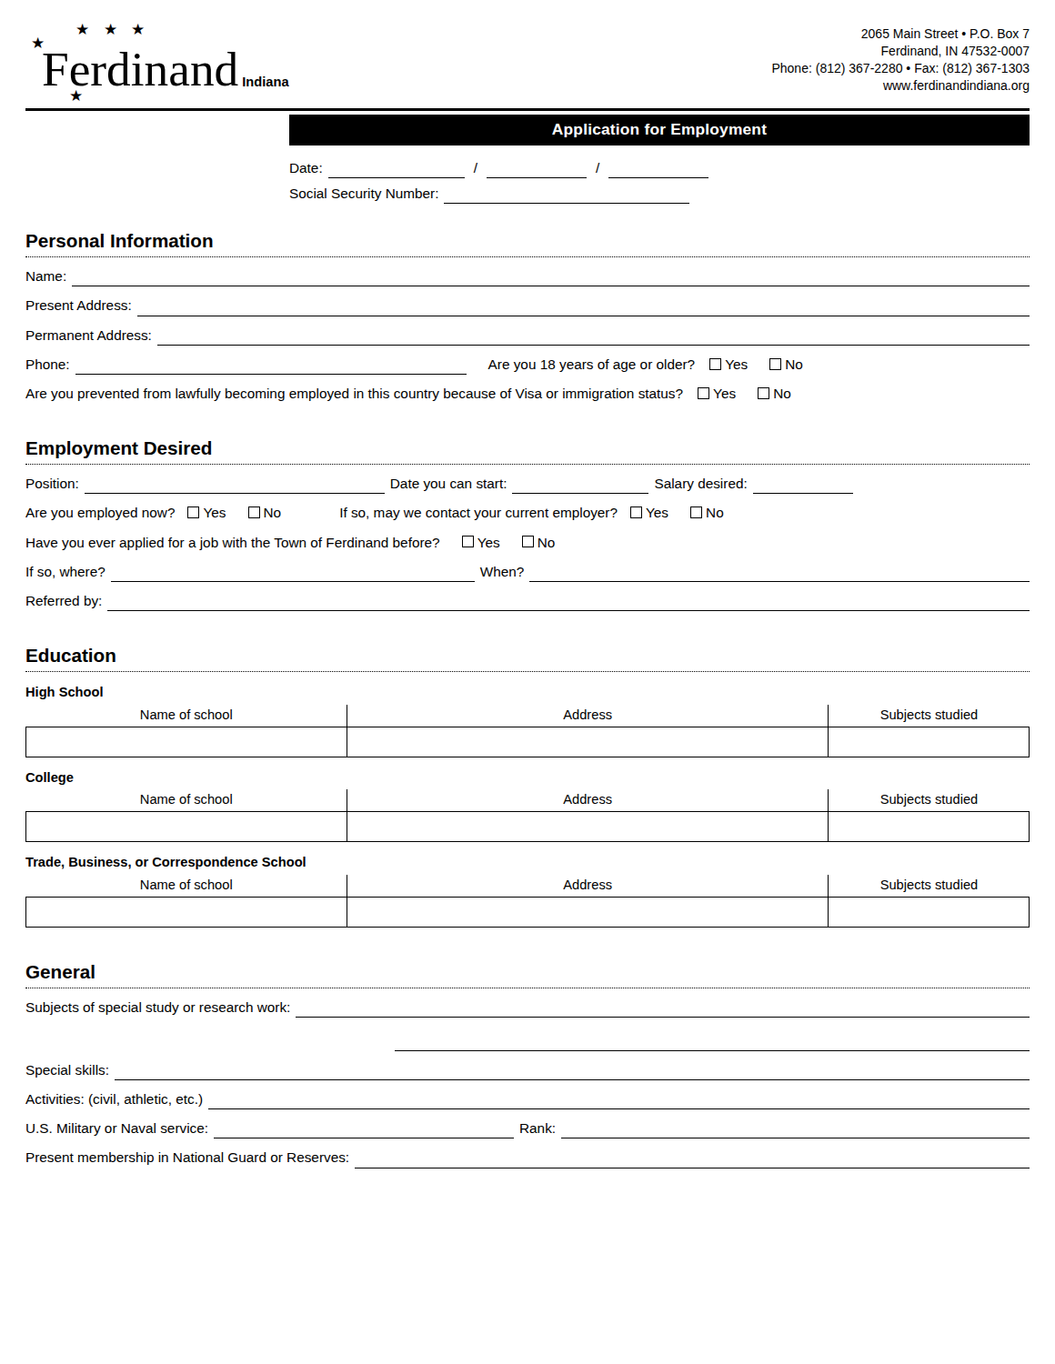★ ★ ★
★
Ferdinand Indiana
★
2065 Main Street • P.O. Box 7
Ferdinand, IN 47532-0007
Phone: (812) 367-2280 • Fax: (812) 367-1303
www.ferdinandindiana.org
Application for Employment
Date: / /
Social Security Number:
Personal Information
Name:
Present Address:
Permanent Address:
Phone: Are you 18 years of age or older? Yes No
Are you prevented from lawfully becoming employed in this country because of Visa or immigration status? Yes No
Employment Desired
Position: Date you can start: Salary desired:
Are you employed now? Yes No If so, may we contact your current employer? Yes No
Have you ever applied for a job with the Town of Ferdinand before? Yes No
If so, where? When?
Referred by:
Education
High School
| Name of school | Address | Subjects studied |
| --- | --- | --- |
College
| Name of school | Address | Subjects studied |
| --- | --- | --- |
Trade, Business, or Correspondence School
| Name of school | Address | Subjects studied |
| --- | --- | --- |
General
Subjects of special study or research work:
Special skills:
Activities: (civil, athletic, etc.)
U.S. Military or Naval service: Rank:
Present membership in National Guard or Reserves: